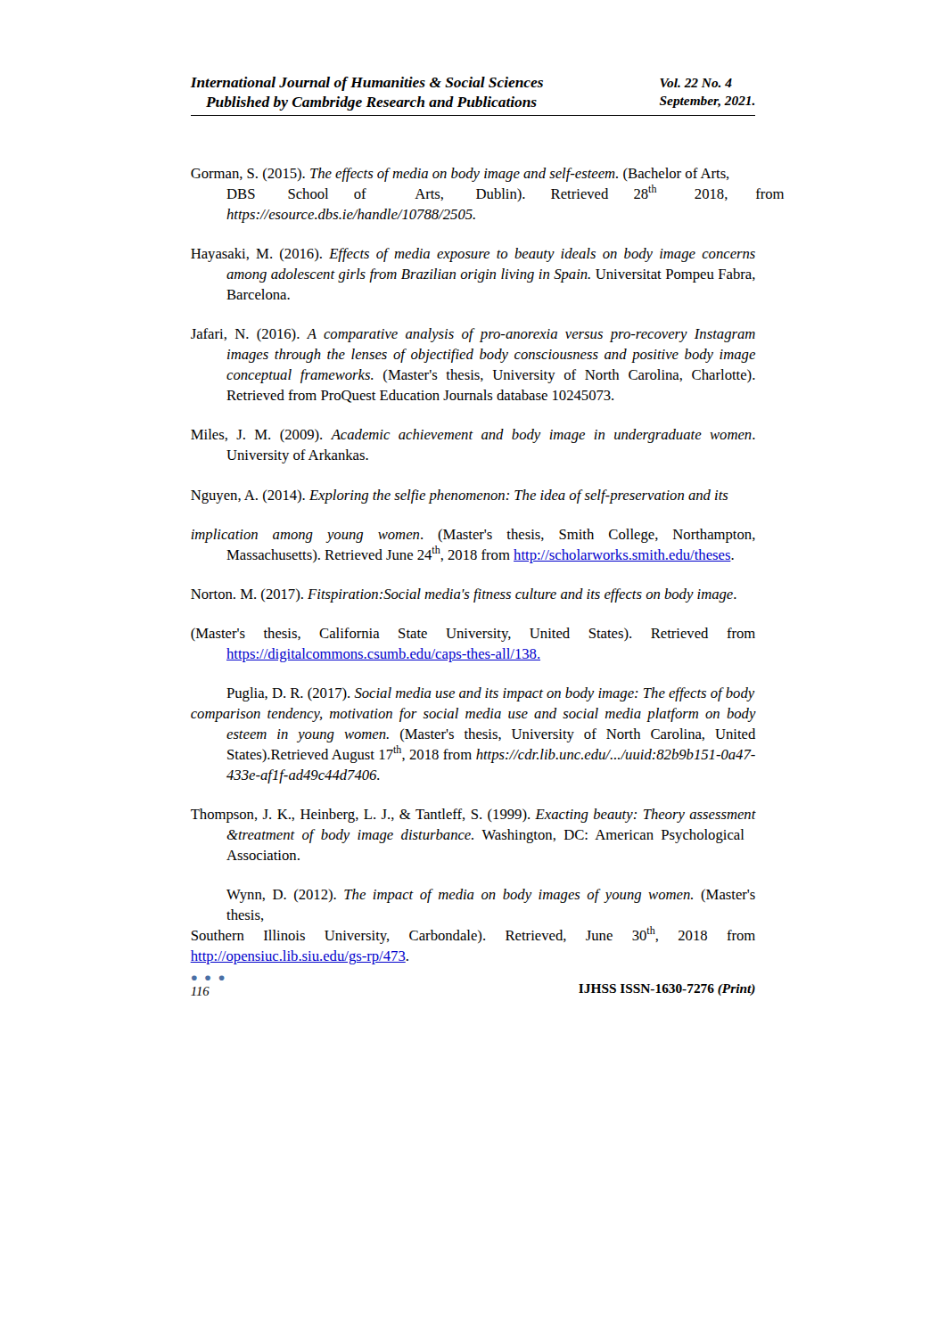International Journal of Humanities & Social Sciences Published by Cambridge Research and Publications
Vol. 22 No. 4
September, 2021.
Gorman, S. (2015). The effects of media on body image and self-esteem. (Bachelor of Arts, DBS School of Arts, Dublin). Retrieved 28th 2018, from https://esource.dbs.ie/handle/10788/2505.
Hayasaki, M. (2016). Effects of media exposure to beauty ideals on body image concerns among adolescent girls from Brazilian origin living in Spain. Universitat Pompeu Fabra, Barcelona.
Jafari, N. (2016). A comparative analysis of pro-anorexia versus pro-recovery Instagram images through the lenses of objectified body consciousness and positive body image conceptual frameworks. (Master's thesis, University of North Carolina, Charlotte). Retrieved from ProQuest Education Journals database 10245073.
Miles, J. M. (2009). Academic achievement and body image in undergraduate women. University of Arkankas.
Nguyen, A. (2014). Exploring the selfie phenomenon: The idea of self-preservation and its
implication among young women. (Master's thesis, Smith College, Northampton, Massachusetts). Retrieved June 24th, 2018 from http://scholarworks.smith.edu/theses.
Norton. M. (2017). Fitspiration:Social media's fitness culture and its effects on body image.
(Master's thesis, California State University, United States). Retrieved from https://digitalcommons.csumb.edu/caps-thes-all/138.
Puglia, D. R. (2017). Social media use and its impact on body image: The effects of body
comparison tendency, motivation for social media use and social media platform on body esteem in young women. (Master's thesis, University of North Carolina, United States).Retrieved August 17th, 2018 from https://cdr.lib.unc.edu/.../uuid:82b9b151-0a47-433e-af1f-ad49c44d7406.
Thompson, J. K., Heinberg, L. J., & Tantleff, S. (1999). Exacting beauty: Theory assessment &treatment of body image disturbance. Washington, DC: American Psychological Association.
Wynn, D. (2012). The impact of media on body images of young women. (Master's thesis,
Southern Illinois University, Carbondale). Retrieved, June 30th, 2018 from http://opensiuc.lib.siu.edu/gs-rp/473.
● ● ● 116
IJHSS ISSN-1630-7276 (Print)